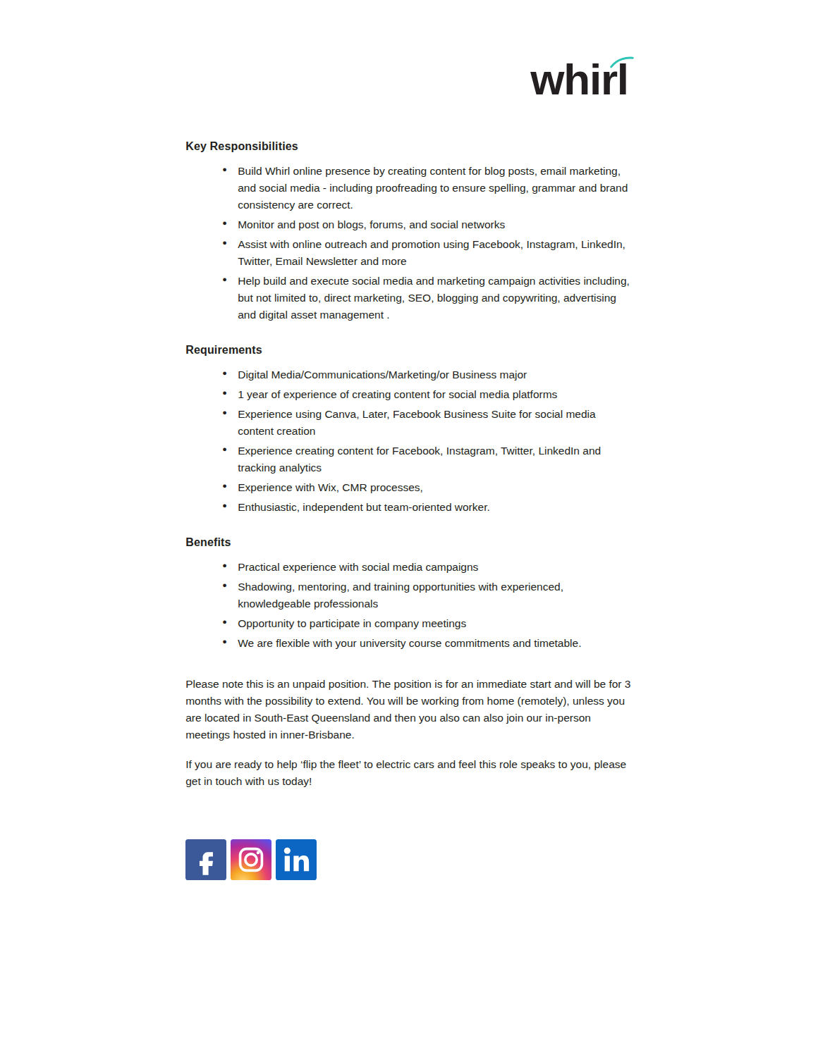whirl
Key Responsibilities
Build Whirl online presence by creating content for blog posts, email marketing, and social media - including proofreading to ensure spelling, grammar and brand consistency are correct.
Monitor and post on blogs, forums, and social networks
Assist with online outreach and promotion using Facebook, Instagram, LinkedIn, Twitter, Email Newsletter and more
Help build and execute social media and marketing campaign activities including, but not limited to, direct marketing, SEO, blogging and copywriting, advertising and digital asset management .
Requirements
Digital Media/Communications/Marketing/or Business major
1 year of experience of creating content for social media platforms
Experience using Canva, Later, Facebook Business Suite for social media content creation
Experience creating content for Facebook, Instagram, Twitter, LinkedIn and tracking analytics
Experience with Wix, CMR processes,
Enthusiastic, independent but team-oriented worker.
Benefits
Practical experience with social media campaigns
Shadowing, mentoring, and training opportunities with experienced, knowledgeable professionals
Opportunity to participate in company meetings
We are flexible with your university course commitments and timetable.
Please note this is an unpaid position. The position is for an immediate start and will be for 3 months with the possibility to extend. You will be working from home (remotely), unless you are located in South-East Queensland and then you also can also join our in-person meetings hosted in inner-Brisbane.
If you are ready to help ‘flip the fleet’ to electric cars and feel this role speaks to you, please get in touch with us today!